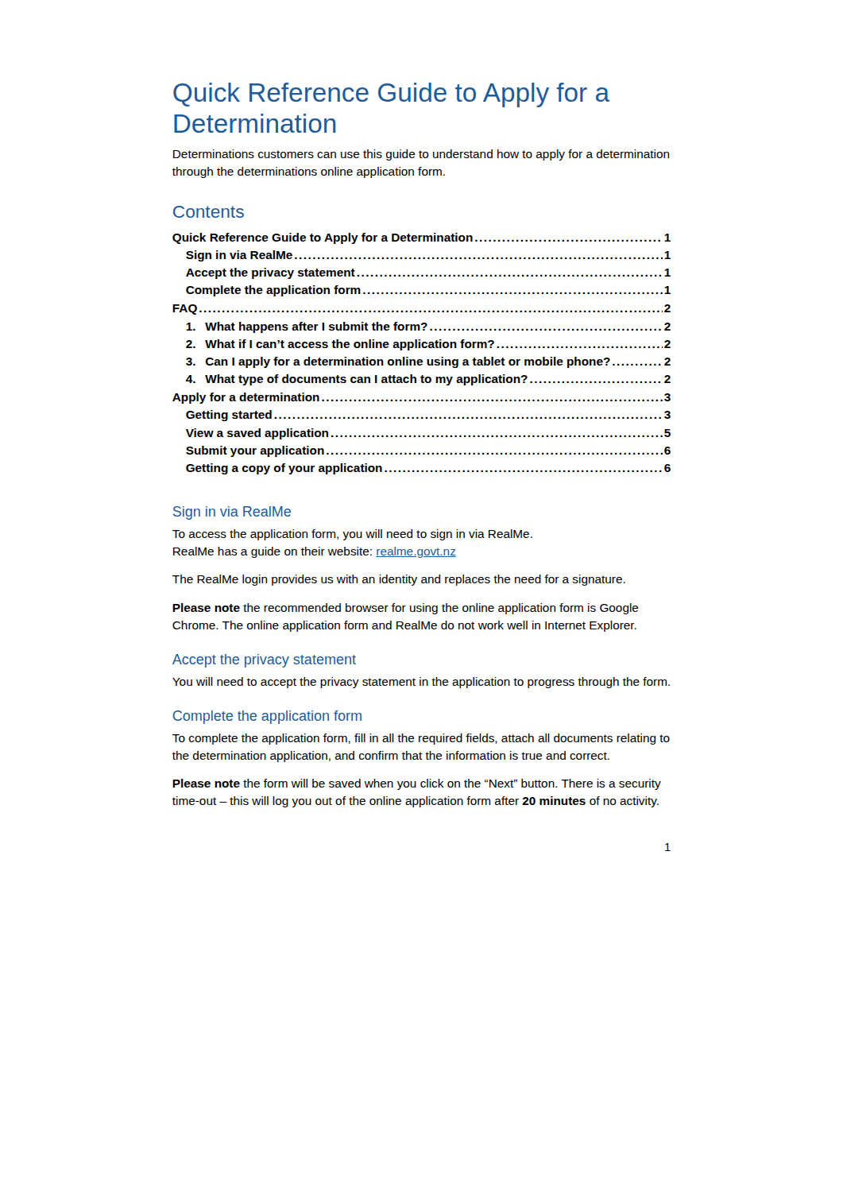Quick Reference Guide to Apply for a Determination
Determinations customers can use this guide to understand how to apply for a determination through the determinations online application form.
Contents
Quick Reference Guide to Apply for a Determination ........................................................................... 1
Sign in via RealMe ......................................................................................................... 1
Accept the privacy statement ....................................................................................... 1
Complete the application form ...................................................................................... 1
FAQ ................................................................................................................................. 2
1. What happens after I submit the form? ................................................................... 2
2. What if I can’t access the online application form? ................................................ 2
3. Can I apply for a determination online using a tablet or mobile phone? ................................ 2
4. What type of documents can I attach to my application? ....................................................... 2
Apply for a determination ................................................................................................................. 3
Getting started ............................................................................................................. 3
View a saved application ................................................................................................. 5
Submit your application ................................................................................................... 6
Getting a copy of your application ................................................................................. 6
Sign in via RealMe
To access the application form, you will need to sign in via RealMe.
RealMe has a guide on their website: realme.govt.nz
The RealMe login provides us with an identity and replaces the need for a signature.
Please note the recommended browser for using the online application form is Google Chrome. The online application form and RealMe do not work well in Internet Explorer.
Accept the privacy statement
You will need to accept the privacy statement in the application to progress through the form.
Complete the application form
To complete the application form, fill in all the required fields, attach all documents relating to the determination application, and confirm that the information is true and correct.
Please note the form will be saved when you click on the “Next” button. There is a security time-out – this will log you out of the online application form after 20 minutes of no activity.
1